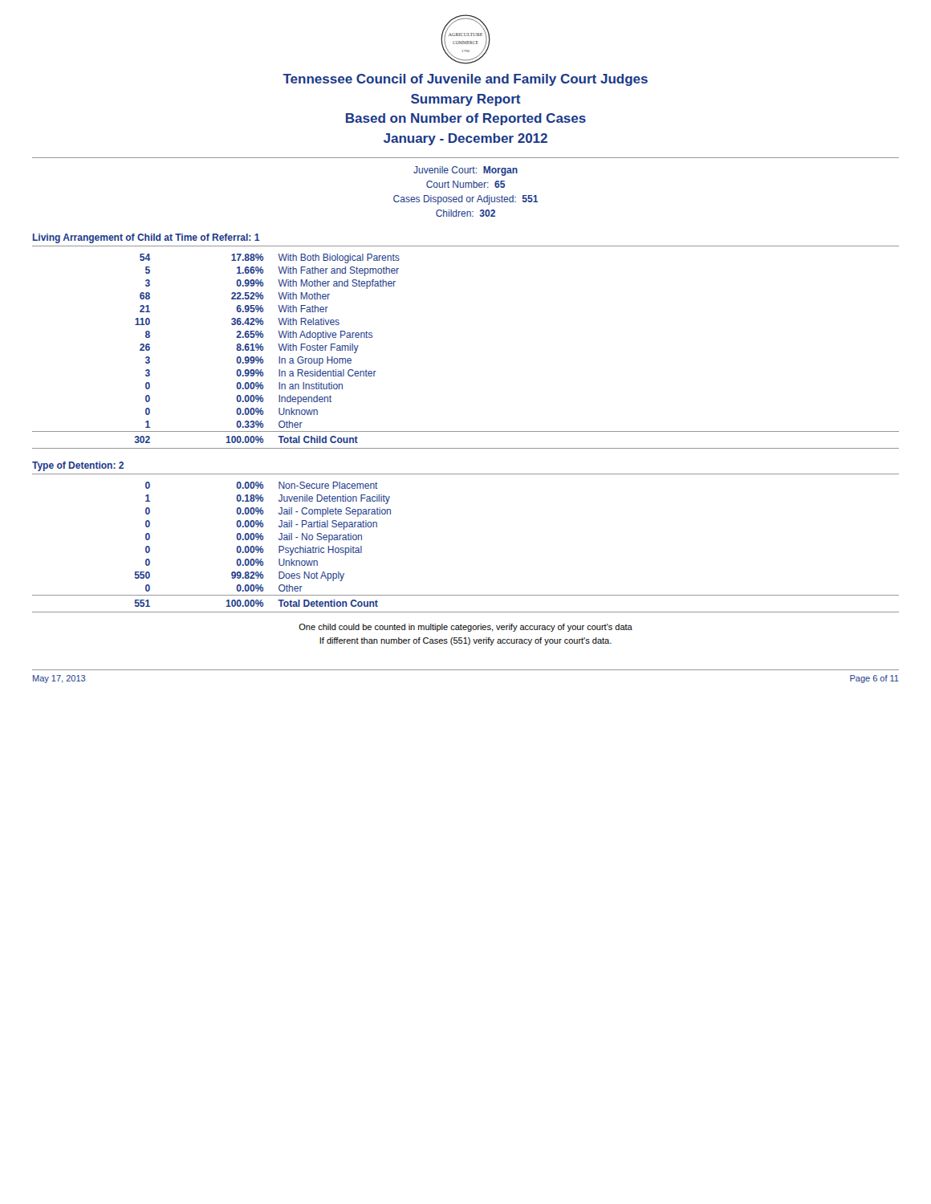Tennessee Council of Juvenile and Family Court Judges
Summary Report
Based on Number of Reported Cases
January - December 2012
Juvenile Court: Morgan
Court Number: 65
Cases Disposed or Adjusted: 551
Children: 302
Living Arrangement of Child at Time of Referral: 1
| 54 | 17.88% | With Both Biological Parents |
| 5 | 1.66% | With Father and Stepmother |
| 3 | 0.99% | With Mother and Stepfather |
| 68 | 22.52% | With Mother |
| 21 | 6.95% | With Father |
| 110 | 36.42% | With Relatives |
| 8 | 2.65% | With Adoptive Parents |
| 26 | 8.61% | With Foster Family |
| 3 | 0.99% | In a Group Home |
| 3 | 0.99% | In a Residential Center |
| 0 | 0.00% | In an Institution |
| 0 | 0.00% | Independent |
| 0 | 0.00% | Unknown |
| 1 | 0.33% | Other |
| 302 | 100.00% | Total Child Count |
Type of Detention: 2
| 0 | 0.00% | Non-Secure Placement |
| 1 | 0.18% | Juvenile Detention Facility |
| 0 | 0.00% | Jail - Complete Separation |
| 0 | 0.00% | Jail - Partial Separation |
| 0 | 0.00% | Jail - No Separation |
| 0 | 0.00% | Psychiatric Hospital |
| 0 | 0.00% | Unknown |
| 550 | 99.82% | Does Not Apply |
| 0 | 0.00% | Other |
| 551 | 100.00% | Total Detention Count |
One child could be counted in multiple categories, verify accuracy of your court's data
If different than number of Cases (551) verify accuracy of your court's data.
May 17, 2013 Page 6 of 11